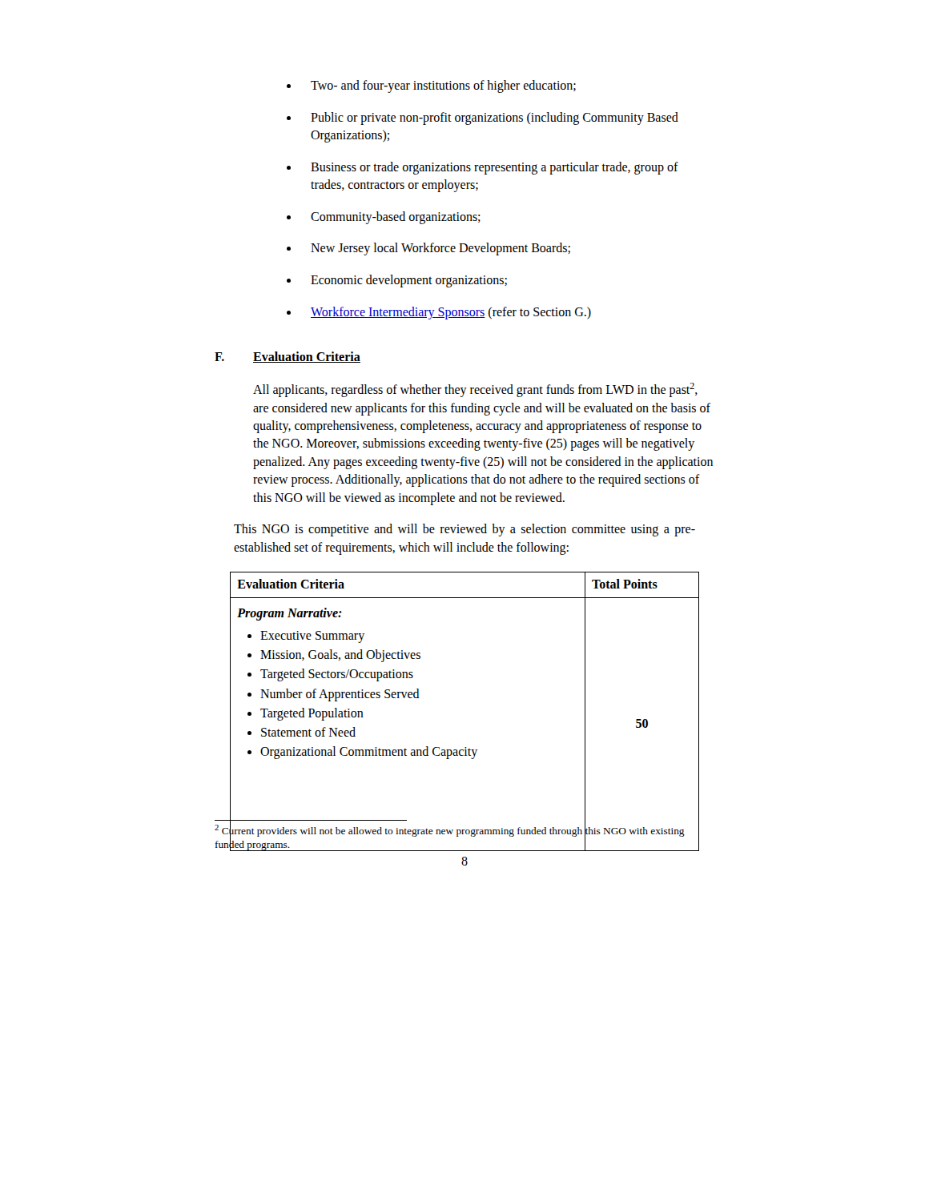Two- and four-year institutions of higher education;
Public or private non-profit organizations (including Community Based Organizations);
Business or trade organizations representing a particular trade, group of trades, contractors or employers;
Community-based organizations;
New Jersey local Workforce Development Boards;
Economic development organizations;
Workforce Intermediary Sponsors (refer to Section G.)
F. Evaluation Criteria
All applicants, regardless of whether they received grant funds from LWD in the past2, are considered new applicants for this funding cycle and will be evaluated on the basis of quality, comprehensiveness, completeness, accuracy and appropriateness of response to the NGO. Moreover, submissions exceeding twenty-five (25) pages will be negatively penalized. Any pages exceeding twenty-five (25) will not be considered in the application review process. Additionally, applications that do not adhere to the required sections of this NGO will be viewed as incomplete and not be reviewed.
This NGO is competitive and will be reviewed by a selection committee using a pre-established set of requirements, which will include the following:
| Evaluation Criteria | Total Points |
| --- | --- |
| Program Narrative: Executive Summary Mission, Goals, and Objectives Targeted Sectors/Occupations Number of Apprentices Served Targeted Population Statement of Need Organizational Commitment and Capacity | 50 |
2 Current providers will not be allowed to integrate new programming funded through this NGO with existing funded programs.
8